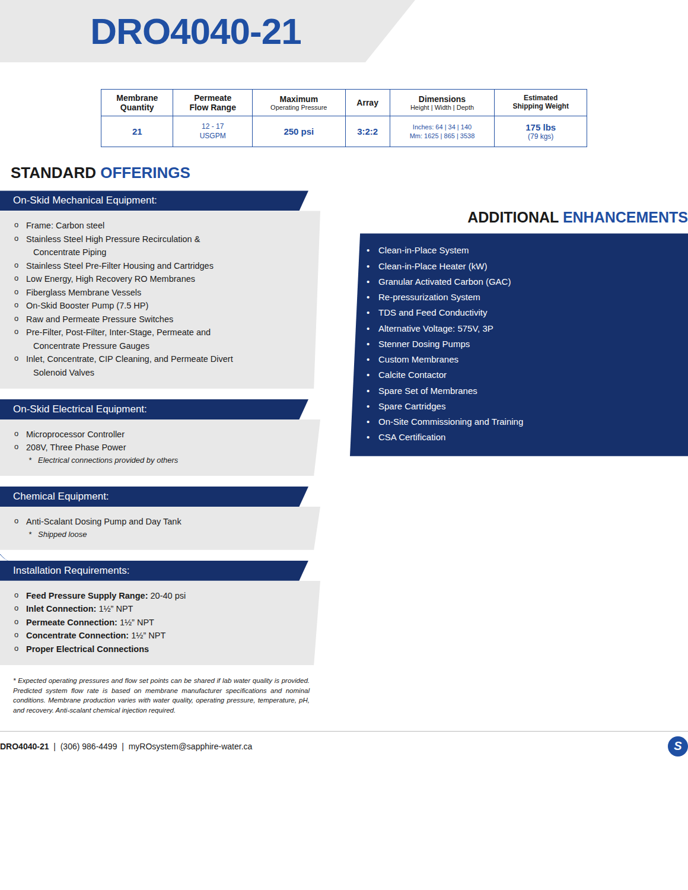DRO4040-21
| Membrane Quantity | Permeate Flow Range | Maximum Operating Pressure | Array | Dimensions Height / Width / Depth | Estimated Shipping Weight |
| --- | --- | --- | --- | --- | --- |
| 21 | 12 - 17 USGPM | 250 psi | 3:2:2 | Inches: 64 / 34 / 140 Mm: 1625 / 865 / 3538 | 175 lbs (79 kgs) |
STANDARD OFFERINGS
On-Skid Mechanical Equipment:
Frame: Carbon steel
Stainless Steel High Pressure Recirculation &
Concentrate Piping
Stainless Steel Pre-Filter Housing and Cartridges
Low Energy, High Recovery RO Membranes
Fiberglass Membrane Vessels
On-Skid Booster Pump (7.5 HP)
Raw and Permeate Pressure Switches
Pre-Filter, Post-Filter, Inter-Stage, Permeate and
Concentrate Pressure Gauges
Inlet, Concentrate, CIP Cleaning, and Permeate Divert
Solenoid Valves
On-Skid Electrical Equipment:
Microprocessor Controller
208V, Three Phase Power
Electrical connections provided by others
Chemical Equipment:
Anti-Scalant Dosing Pump and Day Tank
Shipped loose
Installation Requirements:
Feed Pressure Supply Range: 20-40 psi
Inlet Connection: 1½” NPT
Permeate Connection: 1½” NPT
Concentrate Connection: 1½” NPT
Proper Electrical Connections
* Expected operating pressures and flow set points can be shared if lab water quality is provided. Predicted system flow rate is based on membrane manufacturer specifications and nominal conditions. Membrane production varies with water quality, operating pressure, temperature, pH, and recovery. Anti-scalant chemical injection required.
ADDITIONAL ENHANCEMENTS
Clean-in-Place System
Clean-in-Place Heater (kW)
Granular Activated Carbon (GAC)
Re-pressurization System
TDS and Feed Conductivity
Alternative Voltage: 575V, 3P
Stenner Dosing Pumps
Custom Membranes
Calcite Contactor
Spare Set of Membranes
Spare Cartridges
On-Site Commissioning and Training
CSA Certification
DRO4040-21 | (306) 986-4499 | myROsystem@sapphire-water.ca
S